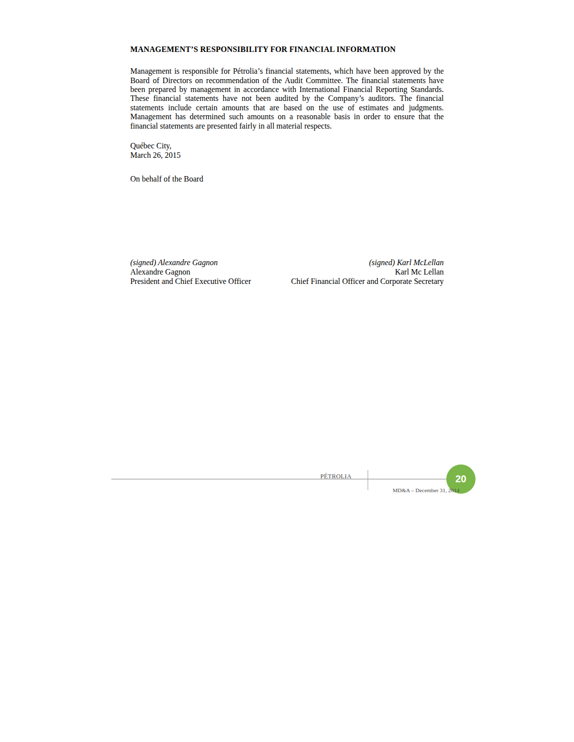MANAGEMENT’S RESPONSIBILITY FOR FINANCIAL INFORMATION
Management is responsible for Pétrolia’s financial statements, which have been approved by the Board of Directors on recommendation of the Audit Committee. The financial statements have been prepared by management in accordance with International Financial Reporting Standards. These financial statements have not been audited by the Company’s auditors. The financial statements include certain amounts that are based on the use of estimates and judgments. Management has determined such amounts on a reasonable basis in order to ensure that the financial statements are presented fairly in all material respects.
Québec City,
March 26, 2015
On behalf of the Board
| (signed) Alexandre Gagnon | (signed) Karl McLellan |
| Alexandre Gagnon | Karl Mc Lellan |
| President and Chief Executive Officer | Chief Financial Officer and Corporate Secretary |
PÉTROLIA
20
MD&A – December 31, 2014